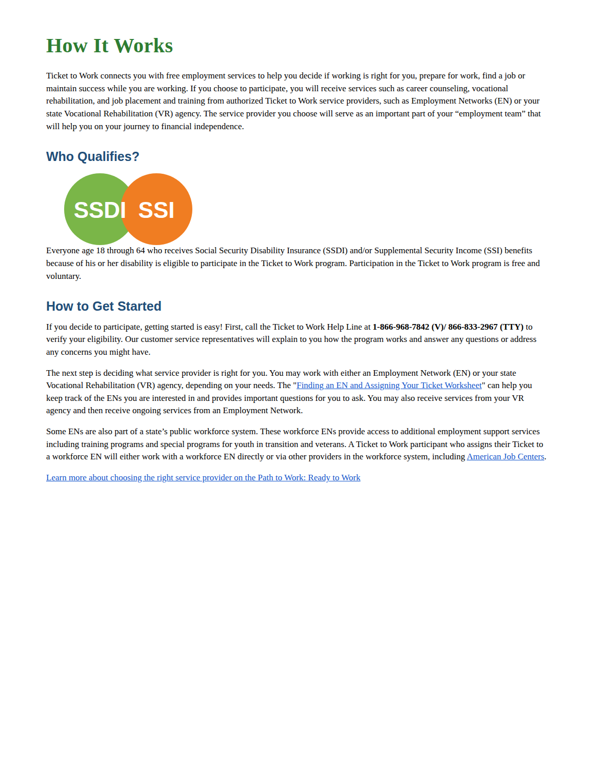How It Works
Ticket to Work connects you with free employment services to help you decide if working is right for you, prepare for work, find a job or maintain success while you are working. If you choose to participate, you will receive services such as career counseling, vocational rehabilitation, and job placement and training from authorized Ticket to Work service providers, such as Employment Networks (EN) or your state Vocational Rehabilitation (VR) agency. The service provider you choose will serve as an important part of your “employment team” that will help you on your journey to financial independence.
Who Qualifies?
SSDI SSI
Everyone age 18 through 64 who receives Social Security Disability Insurance (SSDI) and/or Supplemental Security Income (SSI) benefits because of his or her disability is eligible to participate in the Ticket to Work program. Participation in the Ticket to Work program is free and voluntary.
How to Get Started
If you decide to participate, getting started is easy! First, call the Ticket to Work Help Line at 1-866-968-7842 (V)/ 866-833-2967 (TTY) to verify your eligibility. Our customer service representatives will explain to you how the program works and answer any questions or address any concerns you might have.
The next step is deciding what service provider is right for you. You may work with either an Employment Network (EN) or your state Vocational Rehabilitation (VR) agency, depending on your needs. The "Finding an EN and Assigning Your Ticket Worksheet" can help you keep track of the ENs you are interested in and provides important questions for you to ask. You may also receive services from your VR agency and then receive ongoing services from an Employment Network.
Some ENs are also part of a state’s public workforce system. These workforce ENs provide access to additional employment support services including training programs and special programs for youth in transition and veterans. A Ticket to Work participant who assigns their Ticket to a workforce EN will either work with a workforce EN directly or via other providers in the workforce system, including American Job Centers.
Learn more about choosing the right service provider on the Path to Work: Ready to Work